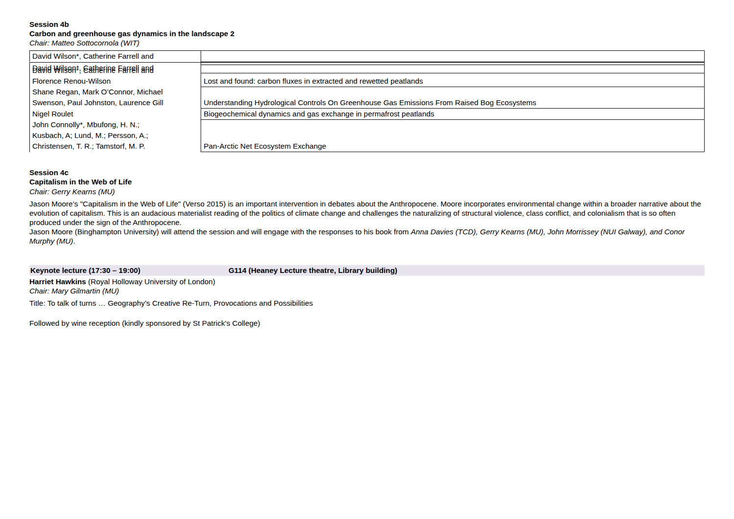Session 4b
Carbon and greenhouse gas dynamics in the landscape 2
Chair: Matteo Sottocornola (WIT)
| David Wilson*, Catherine Farrell and | |
| David Wilson*, Catherine Farrell and | |
| David Wilson*, Catherine Farrell and | |
| Florence Renou-Wilson | Lost and found: carbon fluxes in extracted and rewetted peatlands |
| Shane Regan, Mark O’Connor, Michael | |
| Swenson, Paul Johnston, Laurence Gill | Understanding Hydrological Controls On Greenhouse Gas Emissions From Raised Bog Ecosystems |
| Nigel Roulet | Biogeochemical dynamics and gas exchange in permafrost peatlands |
| John Connolly*, Mbufong, H. N.; | |
| Kusbach, A; Lund, M.; Persson, A.; | |
| Christensen, T. R.; Tamstorf, M. P. | Pan-Arctic Net Ecosystem Exchange |
Session 4c
Capitalism in the Web of Life
Chair: Gerry Kearns (MU)
Jason Moore’s "Capitalism in the Web of Life" (Verso 2015) is an important intervention in debates about the Anthropocene. Moore incorporates environmental change within a broader narrative about the evolution of capitalism. This is an audacious materialist reading of the politics of climate change and challenges the naturalizing of structural violence, class conflict, and colonialism that is so often produced under the sign of the Anthropocene.
Jason Moore (Binghampton University) will attend the session and will engage with the responses to his book from Anna Davies (TCD), Gerry Kearns (MU), John Morrissey (NUI Galway), and Conor Murphy (MU).
Keynote lecture (17:30 – 19:00) G114 (Heaney Lecture theatre, Library building)
Harriet Hawkins (Royal Holloway University of London)
Chair: Mary Gilmartin (MU)
Title: To talk of turns … Geography’s Creative Re-Turn, Provocations and Possibilities
Followed by wine reception (kindly sponsored by St Patrick’s College)